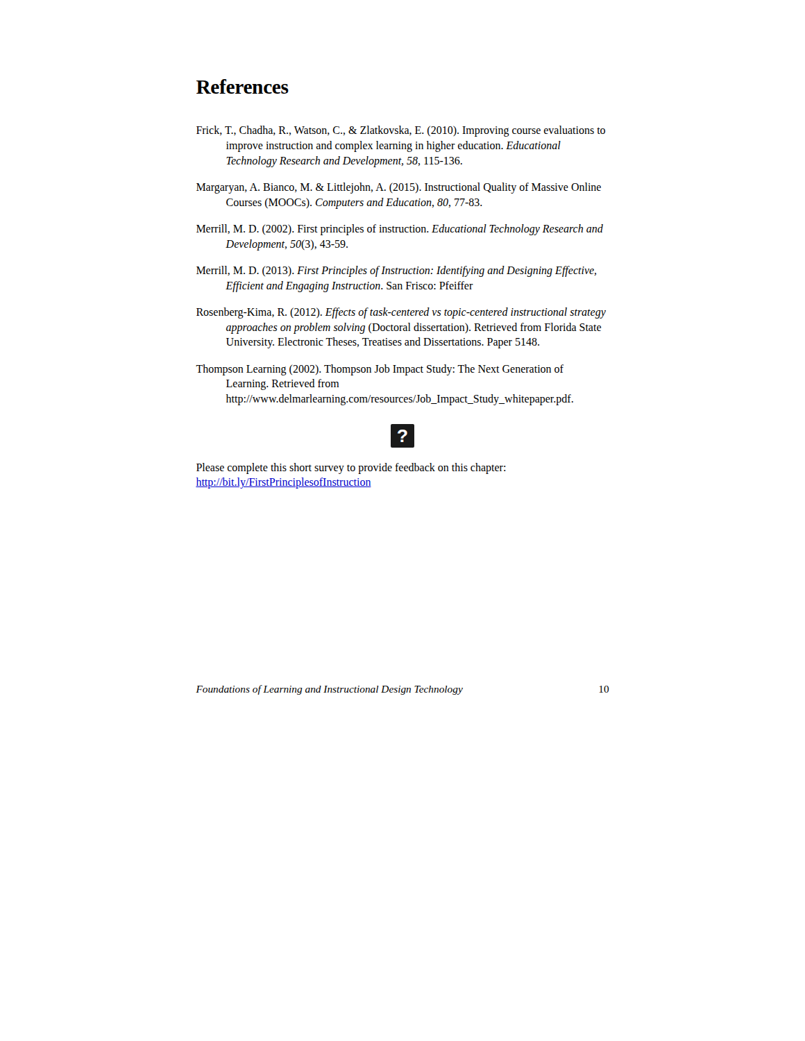References
Frick, T., Chadha, R., Watson, C., & Zlatkovska, E. (2010). Improving course evaluations to improve instruction and complex learning in higher education. Educational Technology Research and Development, 58, 115-136.
Margaryan, A. Bianco, M. & Littlejohn, A. (2015). Instructional Quality of Massive Online Courses (MOOCs). Computers and Education, 80, 77-83.
Merrill, M. D. (2002). First principles of instruction. Educational Technology Research and Development, 50(3), 43-59.
Merrill, M. D. (2013). First Principles of Instruction: Identifying and Designing Effective, Efficient and Engaging Instruction. San Frisco: Pfeiffer
Rosenberg-Kima, R. (2012). Effects of task-centered vs topic-centered instructional strategy approaches on problem solving (Doctoral dissertation). Retrieved from Florida State University. Electronic Theses, Treatises and Dissertations. Paper 5148.
Thompson Learning (2002). Thompson Job Impact Study: The Next Generation of Learning. Retrieved from http://www.delmarlearning.com/resources/Job_Impact_Study_whitepaper.pdf.
?
Please complete this short survey to provide feedback on this chapter:
http://bit.ly/FirstPrinciplesofInstruction
Foundations of Learning and Instructional Design Technology 10